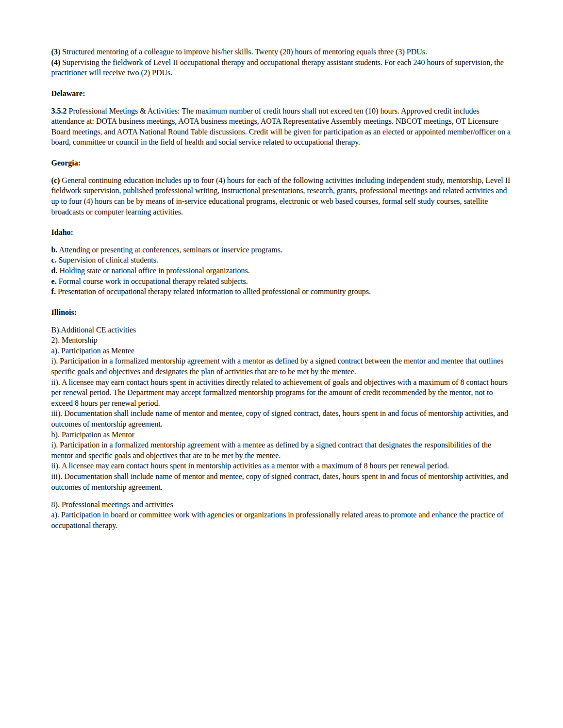(3) Structured mentoring of a colleague to improve his/her skills. Twenty (20) hours of mentoring equals three (3) PDUs.
(4) Supervising the fieldwork of Level II occupational therapy and occupational therapy assistant students. For each 240 hours of supervision, the practitioner will receive two (2) PDUs.
Delaware:
3.5.2 Professional Meetings & Activities: The maximum number of credit hours shall not exceed ten (10) hours. Approved credit includes attendance at: DOTA business meetings, AOTA business meetings, AOTA Representative Assembly meetings. NBCOT meetings, OT Licensure Board meetings, and AOTA National Round Table discussions. Credit will be given for participation as an elected or appointed member/officer on a board, committee or council in the field of health and social service related to occupational therapy.
Georgia:
(c) General continuing education includes up to four (4) hours for each of the following activities including independent study, mentorship, Level II fieldwork supervision, published professional writing, instructional presentations, research, grants, professional meetings and related activities and up to four (4) hours can be by means of in-service educational programs, electronic or web based courses, formal self study courses, satellite broadcasts or computer learning activities.
Idaho:
b. Attending or presenting at conferences, seminars or inservice programs.
c. Supervision of clinical students.
d. Holding state or national office in professional organizations.
e. Formal course work in occupational therapy related subjects.
f. Presentation of occupational therapy related information to allied professional or community groups.
Illinois:
B).Additional CE activities
2). Mentorship
a). Participation as Mentee
i). Participation in a formalized mentorship agreement with a mentor as defined by a signed contract between the mentor and mentee that outlines specific goals and objectives and designates the plan of activities that are to be met by the mentee.
ii). A licensee may earn contact hours spent in activities directly related to achievement of goals and objectives with a maximum of 8 contact hours per renewal period. The Department may accept formalized mentorship programs for the amount of credit recommended by the mentor, not to exceed 8 hours per renewal period.
iii). Documentation shall include name of mentor and mentee, copy of signed contract, dates, hours spent in and focus of mentorship activities, and outcomes of mentorship agreement.
b). Participation as Mentor
i). Participation in a formalized mentorship agreement with a mentee as defined by a signed contract that designates the responsibilities of the mentor and specific goals and objectives that are to be met by the mentee.
ii). A licensee may earn contact hours spent in mentorship activities as a mentor with a maximum of 8 hours per renewal period.
iii). Documentation shall include name of mentor and mentee, copy of signed contract, dates, hours spent in and focus of mentorship activities, and outcomes of mentorship agreement.
8). Professional meetings and activities
a). Participation in board or committee work with agencies or organizations in professionally related areas to promote and enhance the practice of occupational therapy.